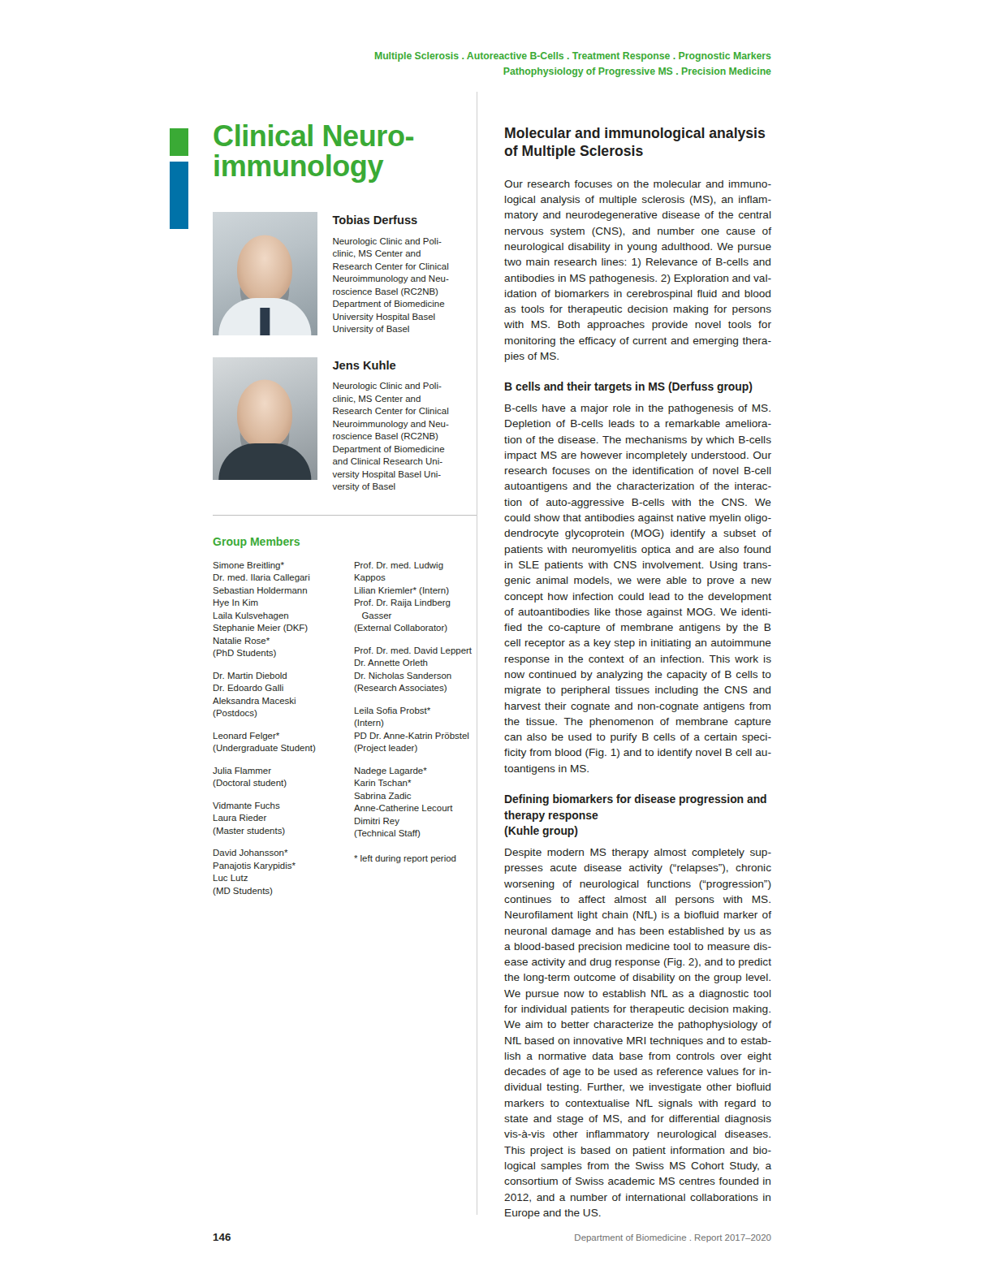Multiple Sclerosis . Autoreactive B-Cells . Treatment Response . Prognostic Markers
Pathophysiology of Progressive MS . Precision Medicine
Clinical Neuro-
immunology
Tobias Derfuss
Neurologic Clinic and Poli-
clinic, MS Center and
Research Center for Clinical
Neuroimmunology and Neu-
roscience Basel (RC2NB)
Department of Biomedicine
University Hospital Basel
University of Basel
Jens Kuhle
Neurologic Clinic and Poli-
clinic, MS Center and
Research Center for Clinical
Neuroimmunology and Neu-
roscience Basel (RC2NB)
Department of Biomedicine
and Clinical Research Uni-
versity Hospital Basel Uni-
versity of Basel
Group Members
Simone Breitling*
Dr. med. Ilaria Callegari
Sebastian Holdermann
Hye In Kim
Laila Kulsvehagen
Stephanie Meier (DKF)
Natalie Rose*
(PhD Students)
Dr. Martin Diebold
Dr. Edoardo Galli
Aleksandra Maceski
(Postdocs)
Leonard Felger*
(Undergraduate Student)
Julia Flammer
(Doctoral student)
Vidmante Fuchs
Laura Rieder
(Master students)
David Johansson*
Panajotis Karypidis*
Luc Lutz
(MD Students)
Prof. Dr. med. Ludwig Kappos
Lilian Kriemler* (Intern)
Prof. Dr. Raija Lindberg
Gasser
(External Collaborator)
Prof. Dr. med. David Leppert
Dr. Annette Orleth
Dr. Nicholas Sanderson
(Research Associates)
Leila Sofia Probst*
(Intern)
PD Dr. Anne-Katrin Pröbstel
(Project leader)
Nadege Lagarde*
Karin Tschan*
Sabrina Zadic
Anne-Catherine Lecourt
Dimitri Rey
(Technical Staff)
* left during report period
Molecular and immunological analysis
of Multiple Sclerosis
Our research focuses on the molecular and immunological analysis of multiple sclerosis (MS), an inflammatory and neurodegenerative disease of the central nervous system (CNS), and number one cause of neurological disability in young adulthood. We pursue two main research lines: 1) Relevance of B-cells and antibodies in MS pathogenesis. 2) Exploration and validation of biomarkers in cerebrospinal fluid and blood as tools for therapeutic decision making for persons with MS. Both approaches provide novel tools for monitoring the efficacy of current and emerging therapies of MS.
B cells and their targets in MS (Derfuss group)
B-cells have a major role in the pathogenesis of MS. Depletion of B-cells leads to a remarkable amelioration of the disease. The mechanisms by which B-cells impact MS are however incompletely understood. Our research focuses on the identification of novel B-cell autoantigens and the characterization of the interaction of auto-aggressive B-cells with the CNS. We could show that antibodies against native myelin oligodendrocyte glycoprotein (MOG) identify a subset of patients with neuromyelitis optica and are also found in SLE patients with CNS involvement. Using transgenic animal models, we were able to prove a new concept how infection could lead to the development of autoantibodies like those against MOG. We identified the co-capture of membrane antigens by the B cell receptor as a key step in initiating an autoimmune response in the context of an infection. This work is now continued by analyzing the capacity of B cells to migrate to peripheral tissues including the CNS and harvest their cognate and non-cognate antigens from the tissue. The phenomenon of membrane capture can also be used to purify B cells of a certain specificity from blood (Fig. 1) and to identify novel B cell autoantigens in MS.
Defining biomarkers for disease progression and therapy response(Kuhle group)
Despite modern MS therapy almost completely suppresses acute disease activity (“relapses”), chronic worsening of neurological functions (“progression”) continues to affect almost all persons with MS. Neurofilament light chain (NfL) is a biofluid marker of neuronal damage and has been established by us as a blood-based precision medicine tool to measure disease activity and drug response (Fig. 2), and to predict the long-term outcome of disability on the group level. We pursue now to establish NfL as a diagnostic tool for individual patients for therapeutic decision making. We aim to better characterize the pathophysiology of NfL based on innovative MRI techniques and to establish a normative data base from controls over eight decades of age to be used as reference values for individual testing. Further, we investigate other biofluid markers to contextualise NfL signals with regard to state and stage of MS, and for differential diagnosis vis-à-vis other inflammatory neurological diseases. This project is based on patient information and biological samples from the Swiss MS Cohort Study, a consortium of Swiss academic MS centres founded in 2012, and a number of international collaborations in Europe and the US.
146
Department of Biomedicine . Report 2017–2020